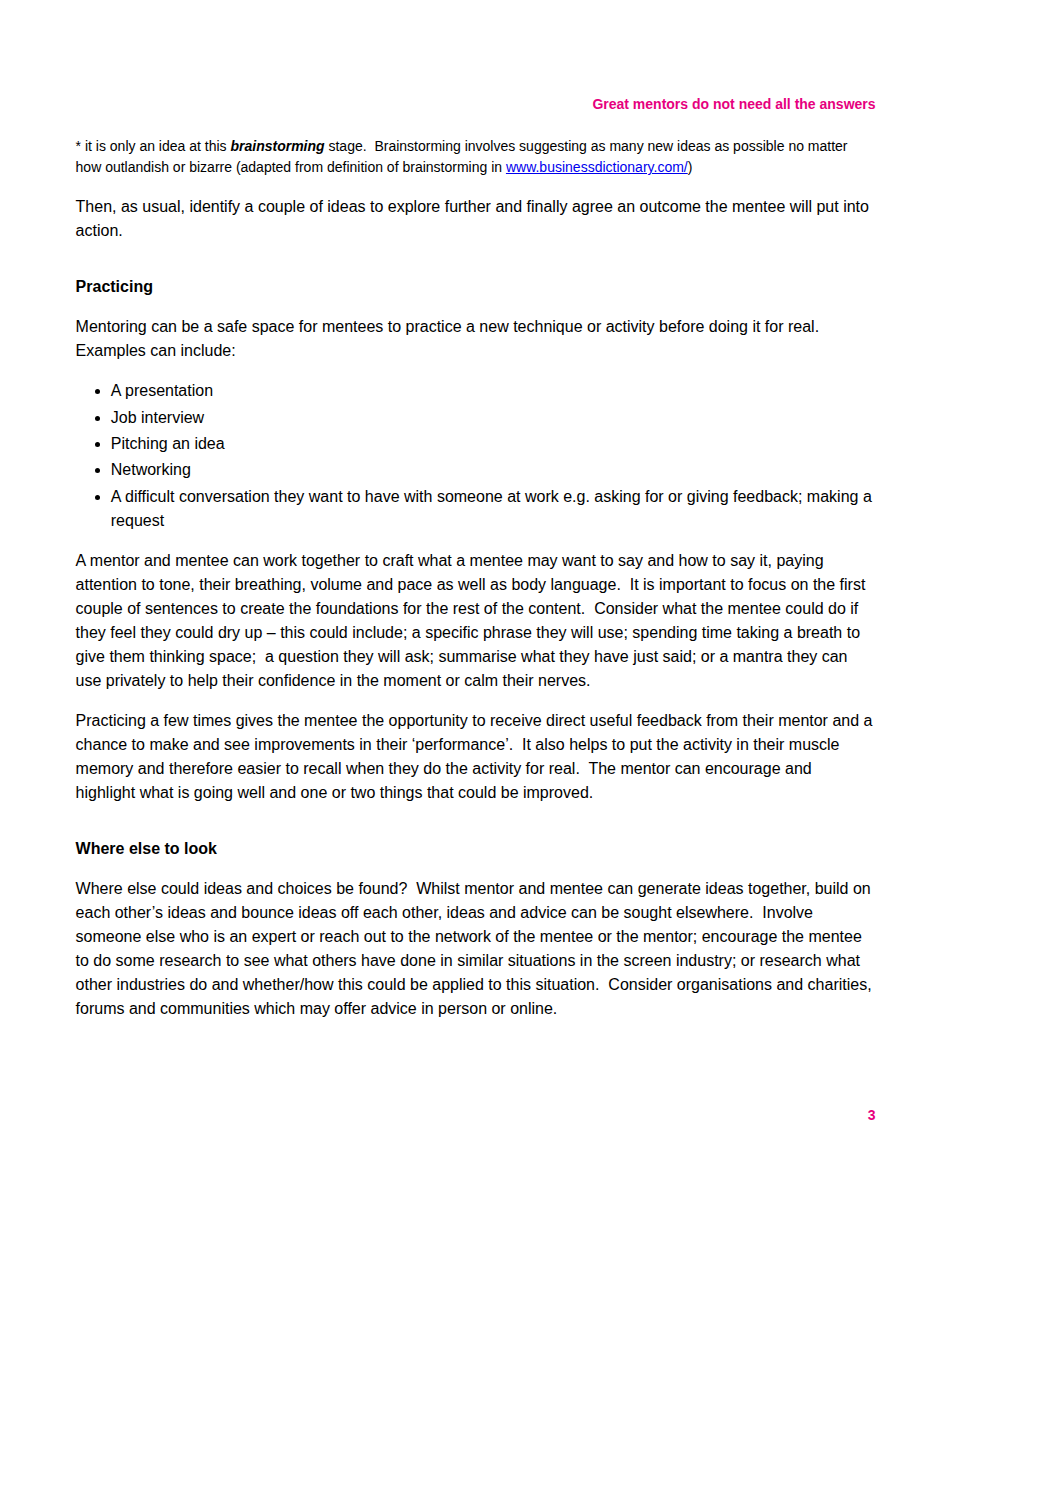Great mentors do not need all the answers
* it is only an idea at this brainstorming stage. Brainstorming involves suggesting as many new ideas as possible no matter how outlandish or bizarre (adapted from definition of brainstorming in www.businessdictionary.com/)
Then, as usual, identify a couple of ideas to explore further and finally agree an outcome the mentee will put into action.
Practicing
Mentoring can be a safe space for mentees to practice a new technique or activity before doing it for real. Examples can include:
A presentation
Job interview
Pitching an idea
Networking
A difficult conversation they want to have with someone at work e.g. asking for or giving feedback; making a request
A mentor and mentee can work together to craft what a mentee may want to say and how to say it, paying attention to tone, their breathing, volume and pace as well as body language. It is important to focus on the first couple of sentences to create the foundations for the rest of the content. Consider what the mentee could do if they feel they could dry up – this could include; a specific phrase they will use; spending time taking a breath to give them thinking space; a question they will ask; summarise what they have just said; or a mantra they can use privately to help their confidence in the moment or calm their nerves.
Practicing a few times gives the mentee the opportunity to receive direct useful feedback from their mentor and a chance to make and see improvements in their ‘performance’. It also helps to put the activity in their muscle memory and therefore easier to recall when they do the activity for real. The mentor can encourage and highlight what is going well and one or two things that could be improved.
Where else to look
Where else could ideas and choices be found? Whilst mentor and mentee can generate ideas together, build on each other’s ideas and bounce ideas off each other, ideas and advice can be sought elsewhere. Involve someone else who is an expert or reach out to the network of the mentee or the mentor; encourage the mentee to do some research to see what others have done in similar situations in the screen industry; or research what other industries do and whether/how this could be applied to this situation. Consider organisations and charities, forums and communities which may offer advice in person or online.
3